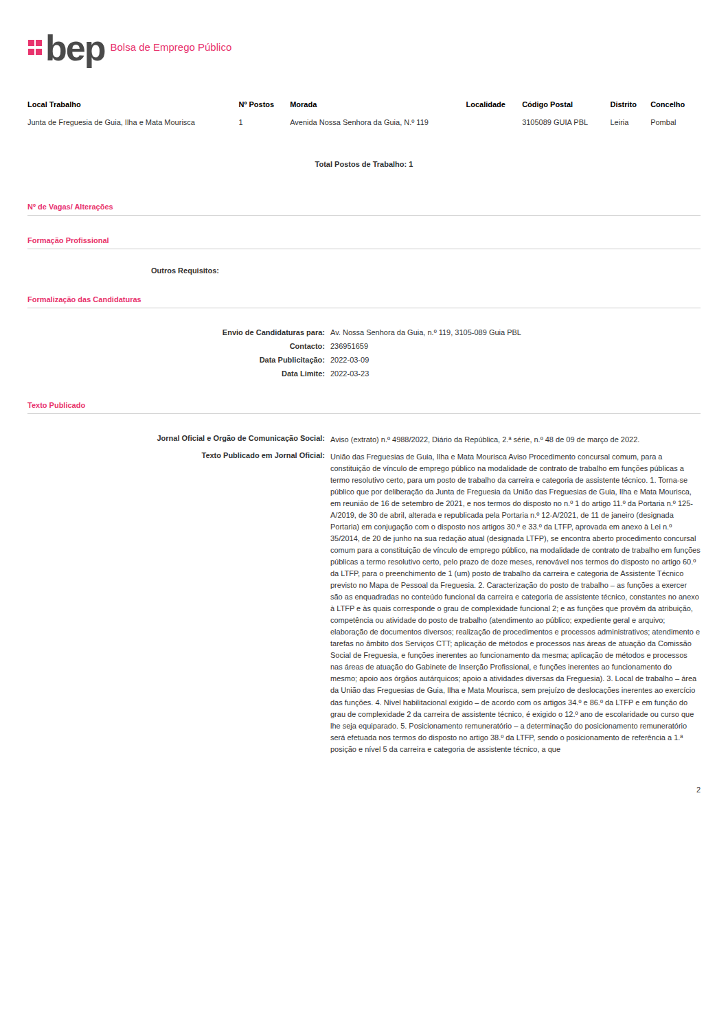bep Bolsa de Emprego Público
| Local Trabalho | Nº Postos | Morada | Localidade | Código Postal | Distrito | Concelho |
| --- | --- | --- | --- | --- | --- | --- |
| Junta de Freguesia de Guia, Ilha e Mata Mourisca | 1 | Avenida Nossa Senhora da Guia, N.º 119 | | 3105089 GUIA PBL | Leiria | Pombal |
Total Postos de Trabalho: 1
Nº de Vagas/ Alterações
Formação Profissional
Outros Requisitos:
Formalização das Candidaturas
| Envio de Candidaturas para: | Av. Nossa Senhora da Guia, n.º 119, 3105-089 Guia PBL |
| Contacto: | 236951659 |
| Data Publicitação: | 2022-03-09 |
| Data Limite: | 2022-03-23 |
Texto Publicado
| Jornal Oficial e Orgão de Comunicação Social: | Aviso (extrato) n.º 4988/2022, Diário da República, 2.ª série, n.º 48 de 09 de março de 2022. |
| Texto Publicado em Jornal Oficial: | União das Freguesias de Guia, Ilha e Mata Mourisca Aviso Procedimento concursal comum, para a constituição de vínculo de emprego público na modalidade de contrato de trabalho em funções públicas a termo resolutivo certo, para um posto de trabalho da carreira e categoria de assistente técnico. 1. Torna-se público que por deliberação da Junta de Freguesia da União das Freguesias de Guia, Ilha e Mata Mourisca, em reunião de 16 de setembro de 2021, e nos termos do disposto no n.º 1 do artigo 11.º da Portaria n.º 125-A/2019, de 30 de abril, alterada e republicada pela Portaria n.º 12-A/2021, de 11 de janeiro (designada Portaria) em conjugação com o disposto nos artigos 30.º e 33.º da LTFP, aprovada em anexo à Lei n.º 35/2014, de 20 de junho na sua redação atual (designada LTFP), se encontra aberto procedimento concursal comum para a constituição de vínculo de emprego público, na modalidade de contrato de trabalho em funções públicas a termo resolutivo certo, pelo prazo de doze meses, renovável nos termos do disposto no artigo 60.º da LTFP, para o preenchimento de 1 (um) posto de trabalho da carreira e categoria de Assistente Técnico previsto no Mapa de Pessoal da Freguesia. 2. Caracterização do posto de trabalho – as funções a exercer são as enquadradas no conteúdo funcional da carreira e categoria de assistente técnico, constantes no anexo à LTFP e às quais corresponde o grau de complexidade funcional 2; e as funções que provêm da atribuição, competência ou atividade do posto de trabalho (atendimento ao público; expediente geral e arquivo; elaboração de documentos diversos; realização de procedimentos e processos administrativos; atendimento e tarefas no âmbito dos Serviços CTT; aplicação de métodos e processos nas áreas de atuação da Comissão Social de Freguesia, e funções inerentes ao funcionamento da mesma; aplicação de métodos e processos nas áreas de atuação do Gabinete de Inserção Profissional, e funções inerentes ao funcionamento do mesmo; apoio aos órgãos autárquicos; apoio a atividades diversas da Freguesia). 3. Local de trabalho – área da União das Freguesias de Guia, Ilha e Mata Mourisca, sem prejuízo de deslocações inerentes ao exercício das funções. 4. Nível habilitacional exigido – de acordo com os artigos 34.º e 86.º da LTFP e em função do grau de complexidade 2 da carreira de assistente técnico, é exigido o 12.º ano de escolaridade ou curso que lhe seja equiparado. 5. Posicionamento remuneratório – a determinação do posicionamento remuneratório será efetuada nos termos do disposto no artigo 38.º da LTFP, sendo o posicionamento de referência a 1.ª posição e nível 5 da carreira e categoria de assistente técnico, a que |
2